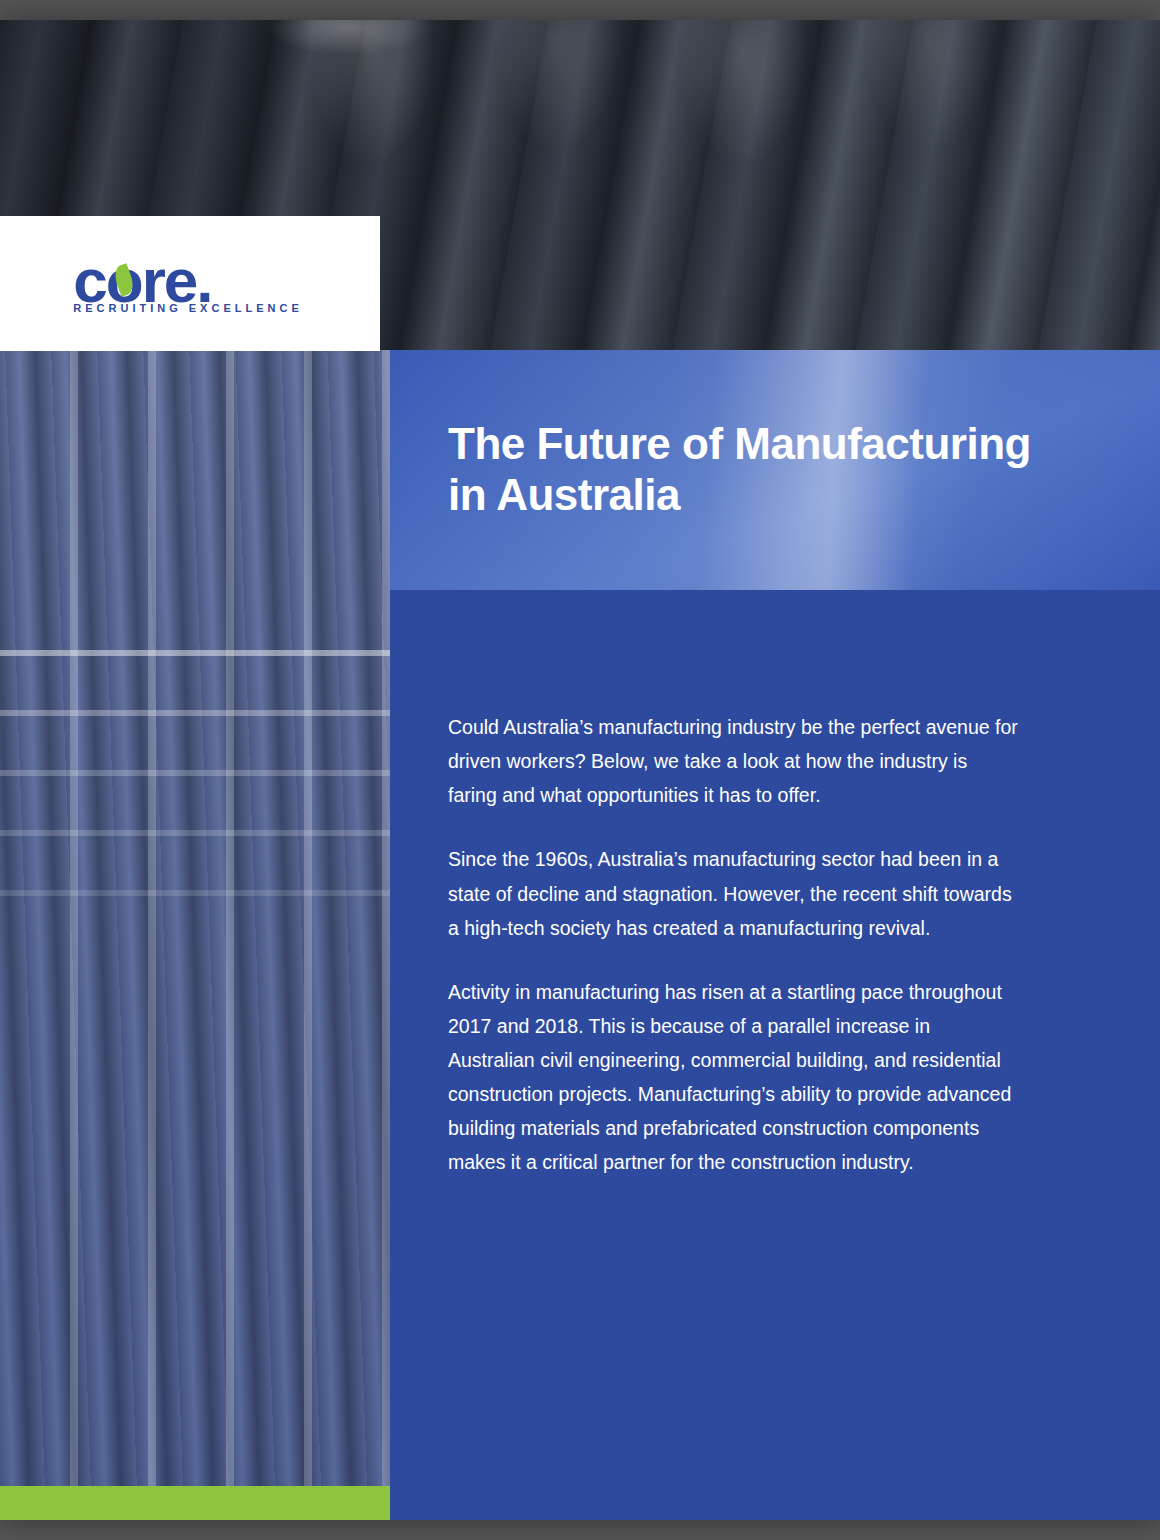core.
RECRUITING EXCELLENCE
The Future of Manufacturing
in Australia
Could Australia’s manufacturing industry be the perfect avenue for driven workers? Below, we take a look at how the industry is faring and what opportunities it has to offer.
Since the 1960s, Australia’s manufacturing sector had been in a state of decline and stagnation. However, the recent shift towards a high-tech society has created a manufacturing revival.
Activity in manufacturing has risen at a startling pace throughout 2017 and 2018. This is because of a parallel increase in Australian civil engineering, commercial building, and residential construction projects. Manufacturing’s ability to provide advanced building materials and prefabricated construction components makes it a critical partner for the construction industry.